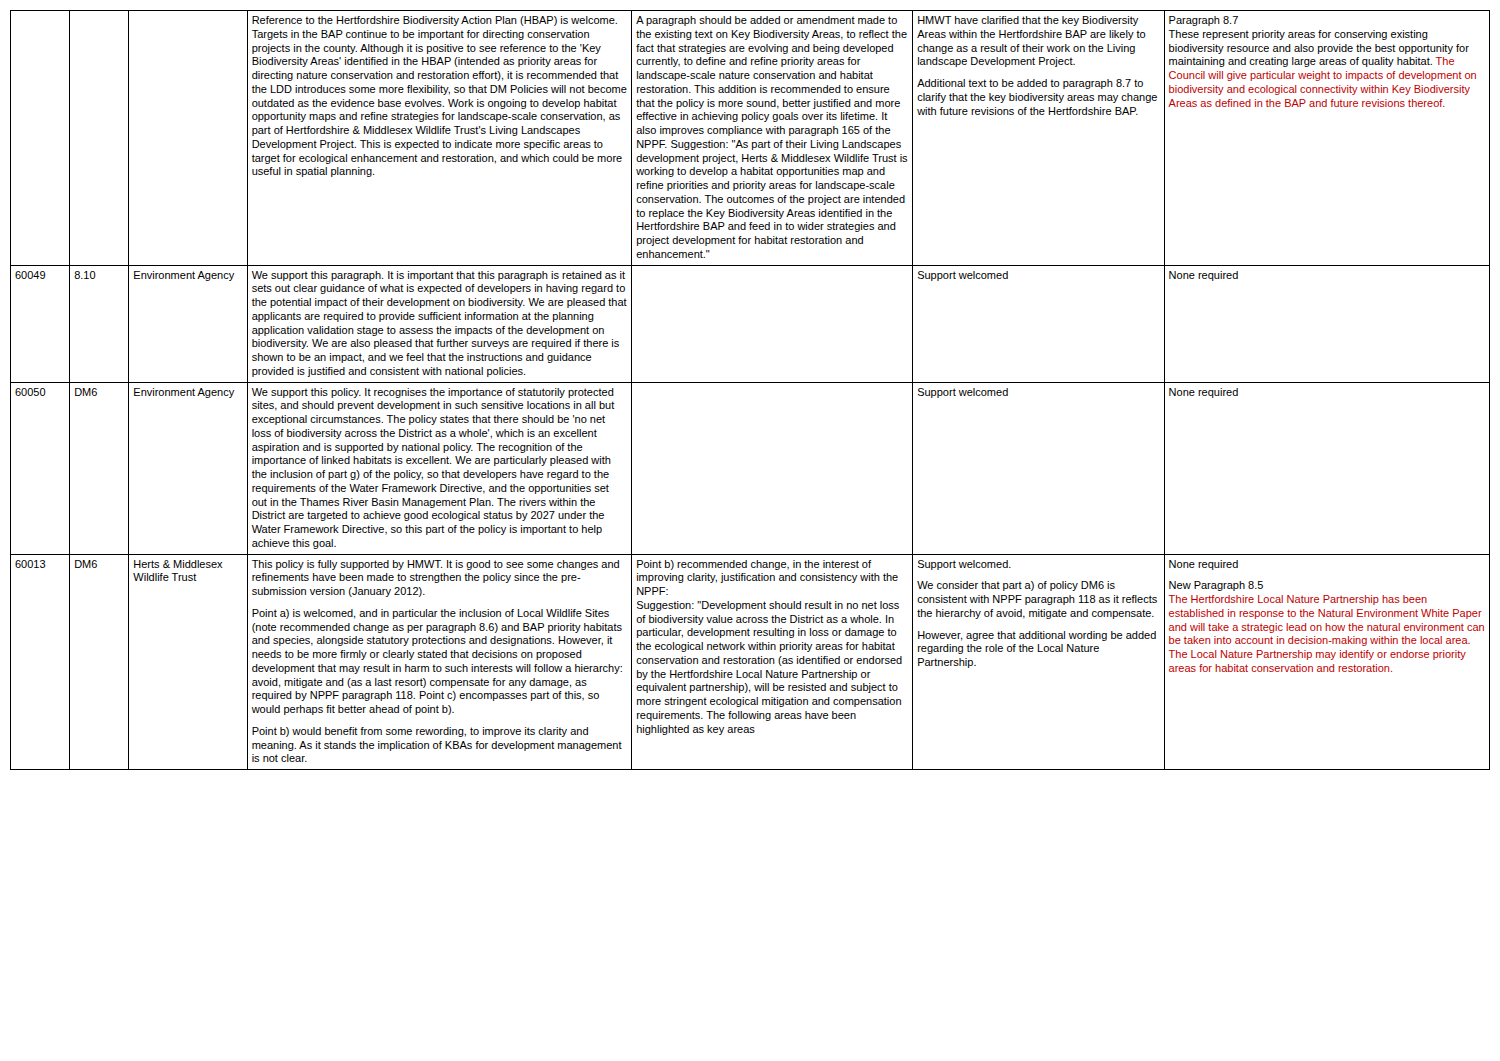| | | | Reference to the Hertfordshire Biodiversity Action Plan (HBAP) is welcome. Targets in the BAP continue to be important for directing conservation projects in the county. Although it is positive to see reference to the 'Key Biodiversity Areas' identified in the HBAP (intended as priority areas for directing nature conservation and restoration effort), it is recommended that the LDD introduces some more flexibility, so that DM Policies will not become outdated as the evidence base evolves. Work is ongoing to develop habitat opportunity maps and refine strategies for landscape-scale conservation, as part of Hertfordshire & Middlesex Wildlife Trust's Living Landscapes Development Project. This is expected to indicate more specific areas to target for ecological enhancement and restoration, and which could be more useful in spatial planning. | A paragraph should be added or amendment made to the existing text on Key Biodiversity Areas, to reflect the fact that strategies are evolving and being developed currently, to define and refine priority areas for landscape-scale nature conservation and habitat restoration. This addition is recommended to ensure that the policy is more sound, better justified and more effective in achieving policy goals over its lifetime. It also improves compliance with paragraph 165 of the NPPF. Suggestion: "As part of their Living Landscapes development project, Herts & Middlesex Wildlife Trust is working to develop a habitat opportunities map and refine priorities and priority areas for landscape-scale conservation. The outcomes of the project are intended to replace the Key Biodiversity Areas identified in the Hertfordshire BAP and feed in to wider strategies and project development for habitat restoration and enhancement." | HMWT have clarified that the key Biodiversity Areas within the Hertfordshire BAP are likely to change as a result of their work on the Living landscape Development Project. Additional text to be added to paragraph 8.7 to clarify that the key biodiversity areas may change with future revisions of the Hertfordshire BAP. | Paragraph 8.7 These represent priority areas for conserving existing biodiversity resource and also provide the best opportunity for maintaining and creating large areas of quality habitat. The Council will give particular weight to impacts of development on biodiversity and ecological connectivity within Key Biodiversity Areas as defined in the BAP and future revisions thereof. |
| 60049 | 8.10 | Environment Agency | We support this paragraph. It is important that this paragraph is retained as it sets out clear guidance of what is expected of developers in having regard to the potential impact of their development on biodiversity. We are pleased that applicants are required to provide sufficient information at the planning application validation stage to assess the impacts of the development on biodiversity. We are also pleased that further surveys are required if there is shown to be an impact, and we feel that the instructions and guidance provided is justified and consistent with national policies. | | Support welcomed | None required |
| 60050 | DM6 | Environment Agency | We support this policy. It recognises the importance of statutorily protected sites, and should prevent development in such sensitive locations in all but exceptional circumstances. The policy states that there should be 'no net loss of biodiversity across the District as a whole', which is an excellent aspiration and is supported by national policy. The recognition of the importance of linked habitats is excellent. We are particularly pleased with the inclusion of part g) of the policy, so that developers have regard to the requirements of the Water Framework Directive, and the opportunities set out in the Thames River Basin Management Plan. The rivers within the District are targeted to achieve good ecological status by 2027 under the Water Framework Directive, so this part of the policy is important to help achieve this goal. | | Support welcomed | None required |
| 60013 | DM6 | Herts & Middlesex Wildlife Trust | This policy is fully supported by HMWT. It is good to see some changes and refinements have been made to strengthen the policy since the pre-submission version (January 2012). Point a) is welcomed, and in particular the inclusion of Local Wildlife Sites (note recommended change as per paragraph 8.6) and BAP priority habitats and species, alongside statutory protections and designations. However, it needs to be more firmly or clearly stated that decisions on proposed development that may result in harm to such interests will follow a hierarchy: avoid, mitigate and (as a last resort) compensate for any damage, as required by NPPF paragraph 118. Point c) encompasses part of this, so would perhaps fit better ahead of point b). Point b) would benefit from some rewording, to improve its clarity and meaning. As it stands the implication of KBAs for development management is not clear. | Point b) recommended change, in the interest of improving clarity, justification and consistency with the NPPF: Suggestion: "Development should result in no net loss of biodiversity value across the District as a whole. In particular, development resulting in loss or damage to the ecological network within priority areas for habitat conservation and restoration (as identified or endorsed by the Hertfordshire Local Nature Partnership or equivalent partnership), will be resisted and subject to more stringent ecological mitigation and compensation requirements. The following areas have been highlighted as key areas | Support welcomed. We consider that part a) of policy DM6 is consistent with NPPF paragraph 118 as it reflects the hierarchy of avoid, mitigate and compensate. However, agree that additional wording be added regarding the role of the Local Nature Partnership. | None required New Paragraph 8.5 The Hertfordshire Local Nature Partnership has been established in response to the Natural Environment White Paper and will take a strategic lead on how the natural environment can be taken into account in decision-making within the local area. The Local Nature Partnership may identify or endorse priority areas for habitat conservation and restoration. |